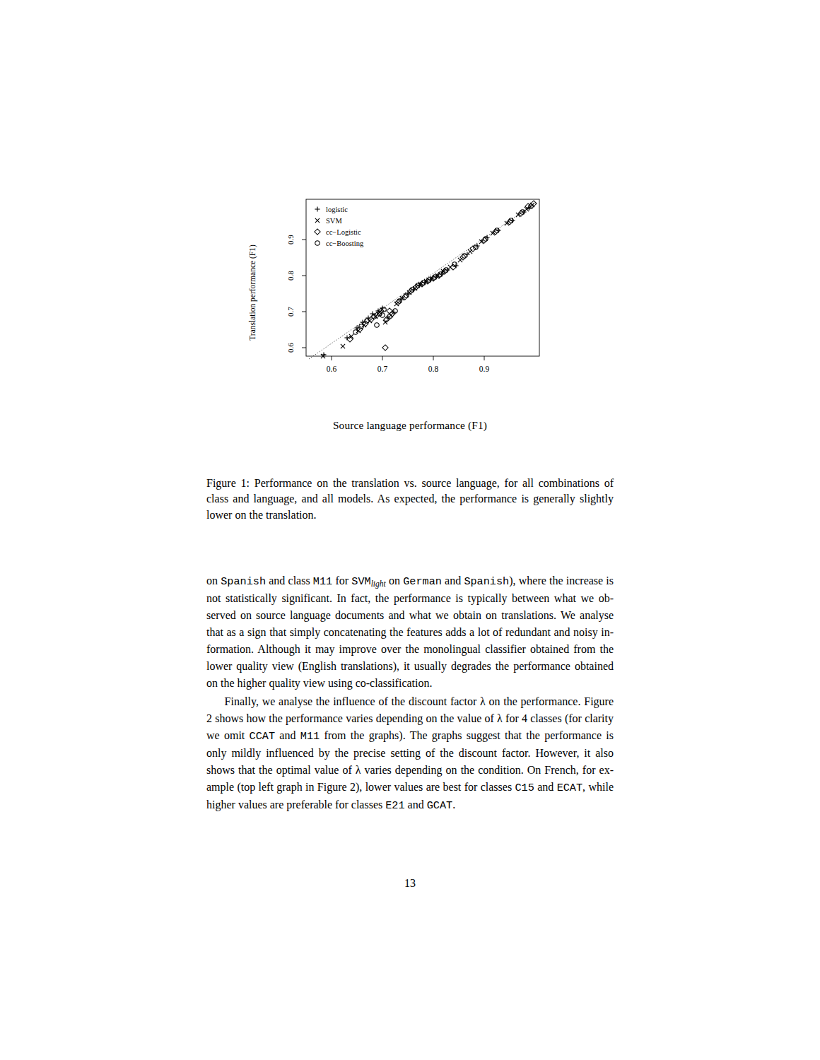Translation performance (F1) 0.6 0.7 0.8 0.9 0.6 0.7 0.8 0.9 logistic SVM cc−Logistic cc−Boosting
Source language performance (F1)
Figure 1: Performance on the translation vs. source language, for all combinations of class and language, and all models. As expected, the performance is generally slightly lower on the translation.
on Spanish and class M11 for SVMlight on German and Spanish), where the increase is not statistically significant. In fact, the performance is typically between what we observed on source language documents and what we obtain on translations. We analyse that as a sign that simply concatenating the features adds a lot of redundant and noisy information. Although it may improve over the monolingual classifier obtained from the lower quality view (English translations), it usually degrades the performance obtained on the higher quality view using co-classification.
Finally, we analyse the influence of the discount factor λ on the performance. Figure 2 shows how the performance varies depending on the value of λ for 4 classes (for clarity we omit CCAT and M11 from the graphs). The graphs suggest that the performance is only mildly influenced by the precise setting of the discount factor. However, it also shows that the optimal value of λ varies depending on the condition. On French, for example (top left graph in Figure 2), lower values are best for classes C15 and ECAT, while higher values are preferable for classes E21 and GCAT.
13